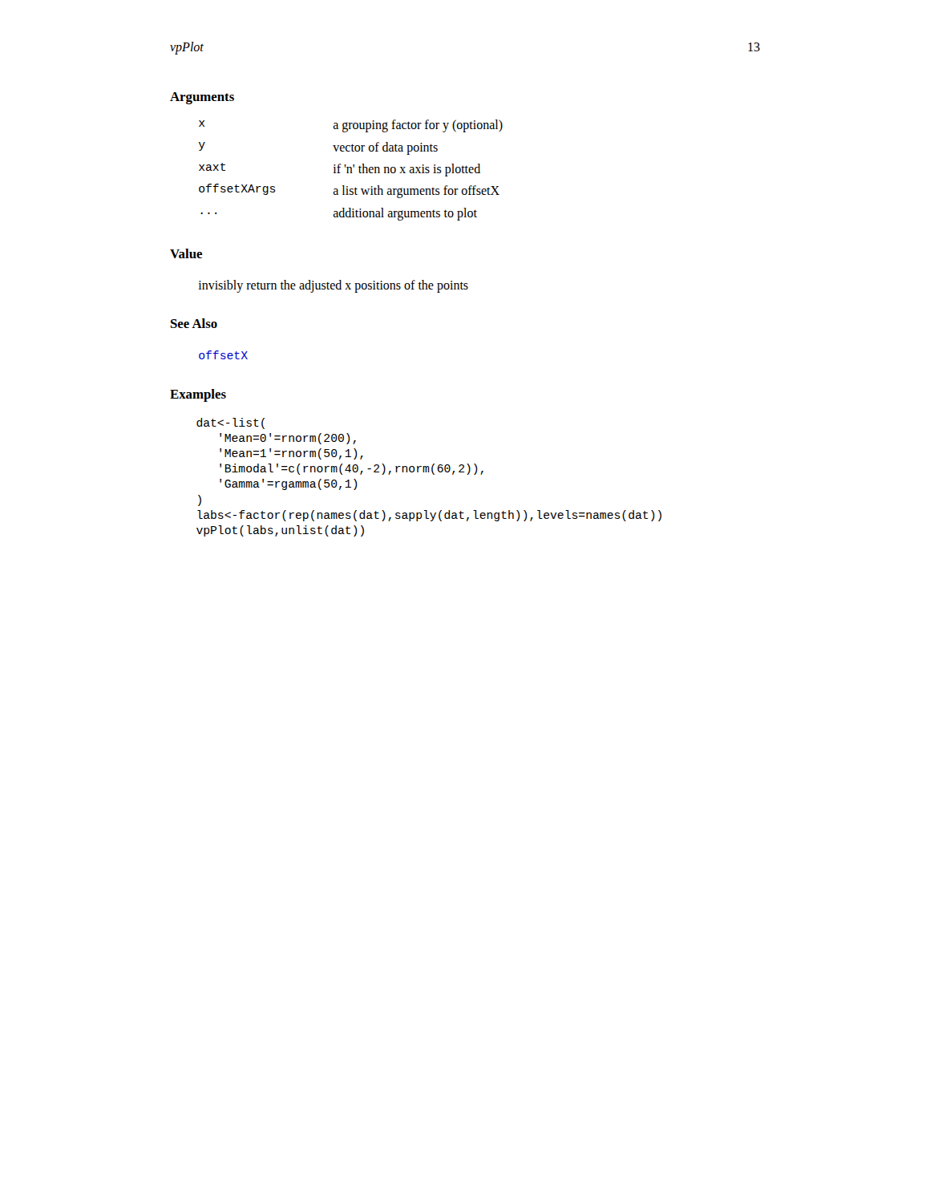vpPlot 13
Arguments
x
a grouping factor for y (optional)
y
vector of data points
xaxt
if 'n' then no x axis is plotted
offsetXArgs
a list with arguments for offsetX
...
additional arguments to plot
Value
invisibly return the adjusted x positions of the points
See Also
offsetX
Examples
dat<-list(
   'Mean=0'=rnorm(200),
   'Mean=1'=rnorm(50,1),
   'Bimodal'=c(rnorm(40,-2),rnorm(60,2)),
   'Gamma'=rgamma(50,1)
)
labs<-factor(rep(names(dat),sapply(dat,length)),levels=names(dat))
vpPlot(labs,unlist(dat))